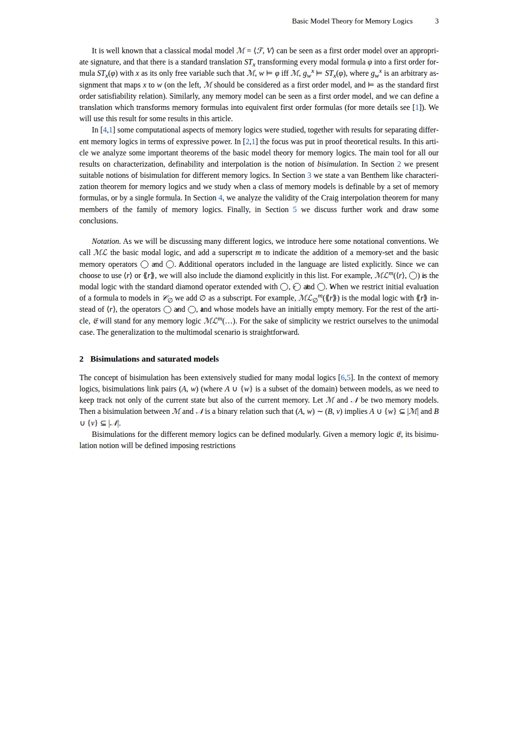Basic Model Theory for Memory Logics 3
It is well known that a classical modal model ℳ = ⟨ℱ, V⟩ can be seen as a first order model over an appropriate signature, and that there is a standard translation STx transforming every modal formula φ into a first order formula STx(φ) with x as its only free variable such that ℳ, w ⊨ φ iff ℳ, gwx ⊨ STx(φ), where gwx is an arbitrary assignment that maps x to w (on the left, ℳ should be considered as a first order model, and ⊨ as the standard first order satisfiability relation). Similarly, any memory model can be seen as a first order model, and we can define a translation which transforms memory formulas into equivalent first order formulas (for more details see [1]). We will use this result for some results in this article.
In [4,1] some computational aspects of memory logics were studied, together with results for separating different memory logics in terms of expressive power. In [2,1] the focus was put in proof theoretical results. In this article we analyze some important theorems of the basic model theory for memory logics. The main tool for all our results on characterization, definability and interpolation is the notion of bisimulation. In Section 2 we present suitable notions of bisimulation for different memory logics. In Section 3 we state a van Benthem like characterization theorem for memory logics and we study when a class of memory models is definable by a set of memory formulas, or by a single formula. In Section 4, we analyze the validity of the Craig interpolation theorem for many members of the family of memory logics. Finally, in Section 5 we discuss further work and draw some conclusions.
Notation. As we will be discussing many different logics, we introduce here some notational conventions. We call ℳℒ the basic modal logic, and add a superscript m to indicate the addition of a memory-set and the basic memory operators r and k. Additional operators included in the language are listed explicitly. Since we can choose to use ⟨r⟩ or ⟪r⟫, we will also include the diamond explicitly in this list. For example, ℳℒm(⟨r⟩, e) is the modal logic with the standard diamond operator extended with r, k and e. When we restrict initial evaluation of a formula to models in 𝒞∅ we add ∅ as a subscript. For example, ℳℒ∅m(⟪r⟫) is the modal logic with ⟪r⟫ instead of ⟨r⟩, the operators r and k, and whose models have an initially empty memory. For the rest of the article, 𝔈 will stand for any memory logic ℳℒm(…). For the sake of simplicity we restrict ourselves to the unimodal case. The generalization to the multimodal scenario is straightforward.
2 Bisimulations and saturated models
The concept of bisimulation has been extensively studied for many modal logics [6,5]. In the context of memory logics, bisimulations link pairs (A, w) (where A ∪ {w} is a subset of the domain) between models, as we need to keep track not only of the current state but also of the current memory. Let ℳ and 𝒩 be two memory models. Then a bisimulation between ℳ and 𝒩 is a binary relation such that (A, w) ∼ (B, v) implies A ∪ {w} ⊆ |ℳ| and B ∪ {v} ⊆ |𝒩|.
Bisimulations for the different memory logics can be defined modularly. Given a memory logic 𝔈, its bisimulation notion will be defined imposing restrictions